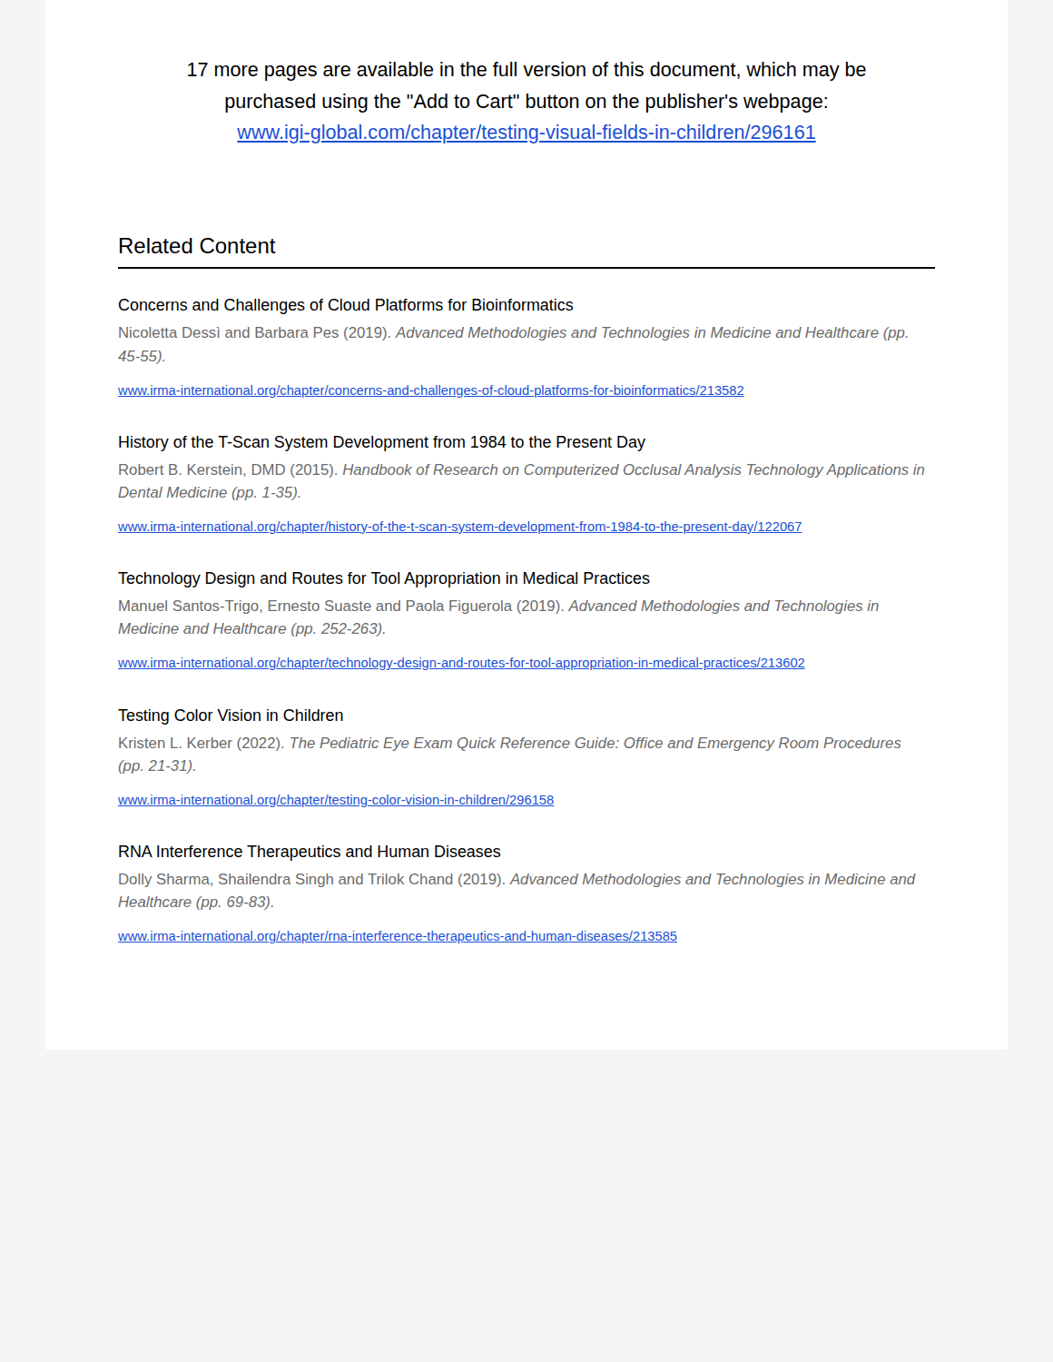17 more pages are available in the full version of this document, which may be purchased using the "Add to Cart" button on the publisher's webpage:
www.igi-global.com/chapter/testing-visual-fields-in-children/296161
Related Content
Concerns and Challenges of Cloud Platforms for Bioinformatics
Nicoletta Dessì and Barbara Pes (2019). Advanced Methodologies and Technologies in Medicine and Healthcare (pp. 45-55).
www.irma-international.org/chapter/concerns-and-challenges-of-cloud-platforms-for-bioinformatics/213582
History of the T-Scan System Development from 1984 to the Present Day
Robert B. Kerstein, DMD (2015). Handbook of Research on Computerized Occlusal Analysis Technology Applications in Dental Medicine (pp. 1-35).
www.irma-international.org/chapter/history-of-the-t-scan-system-development-from-1984-to-the-present-day/122067
Technology Design and Routes for Tool Appropriation in Medical Practices
Manuel Santos-Trigo, Ernesto Suaste and Paola Figuerola (2019). Advanced Methodologies and Technologies in Medicine and Healthcare (pp. 252-263).
www.irma-international.org/chapter/technology-design-and-routes-for-tool-appropriation-in-medical-practices/213602
Testing Color Vision in Children
Kristen L. Kerber (2022). The Pediatric Eye Exam Quick Reference Guide: Office and Emergency Room Procedures (pp. 21-31).
www.irma-international.org/chapter/testing-color-vision-in-children/296158
RNA Interference Therapeutics and Human Diseases
Dolly Sharma, Shailendra Singh and Trilok Chand (2019). Advanced Methodologies and Technologies in Medicine and Healthcare (pp. 69-83).
www.irma-international.org/chapter/rna-interference-therapeutics-and-human-diseases/213585